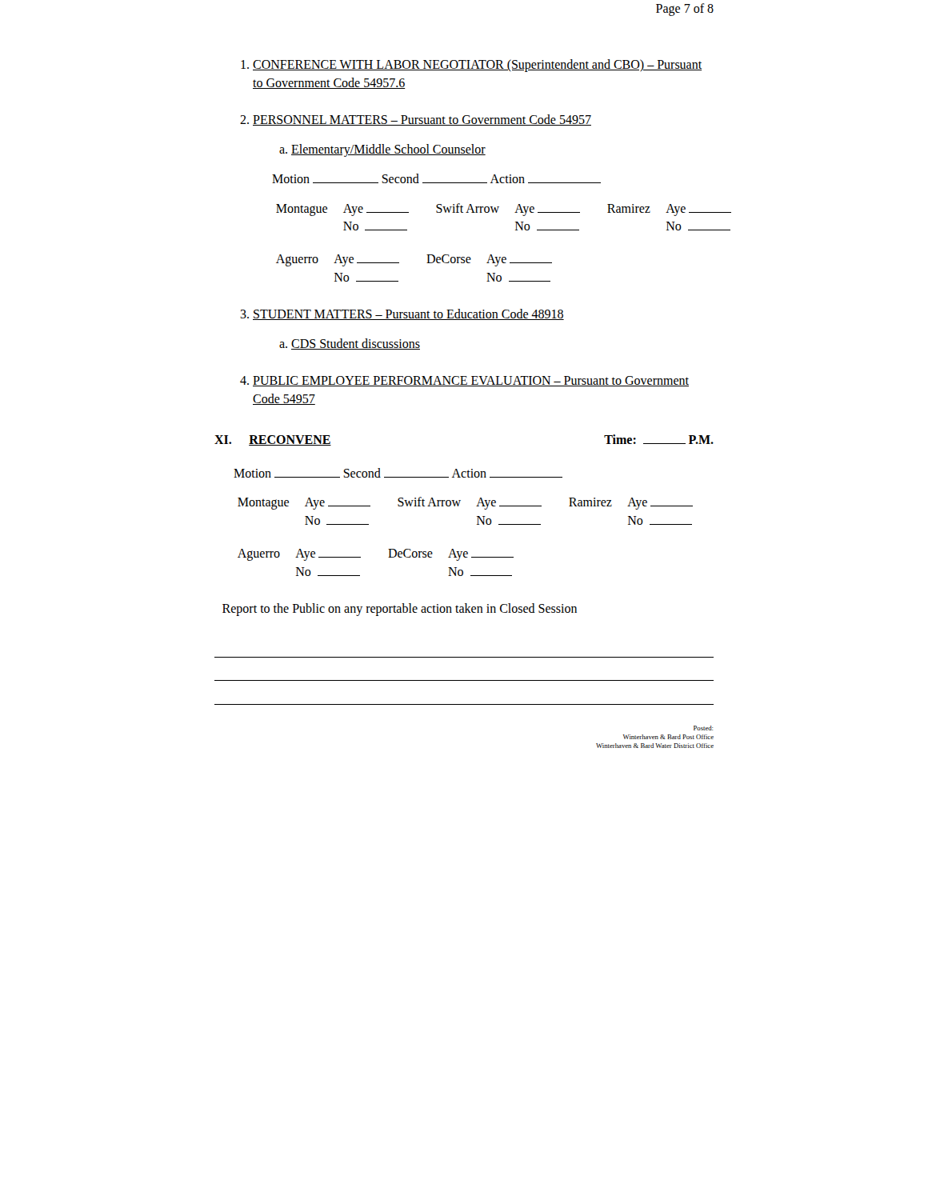Page 7 of 8
CONFERENCE WITH LABOR NEGOTIATOR (Superintendent and CBO) – Pursuant to Government Code 54957.6
PERSONNEL MATTERS – Pursuant to Government Code 54957
Elementary/Middle School Counselor
Motion Second Action
| Montague | Aye | Swift Arrow | Aye | Ramirez | Aye |
| | No | | No | | No |
| Aguerro | Aye | DeCorse | Aye |
| | No | | No |
STUDENT MATTERS – Pursuant to Education Code 48918
CDS Student discussions
PUBLIC EMPLOYEE PERFORMANCE EVALUATION – Pursuant to Government Code 54957
XI. RECONVENE Time: P.M.
Motion Second Action
| Montague | Aye | Swift Arrow | Aye | Ramirez | Aye |
| | No | | No | | No |
| Aguerro | Aye | DeCorse | Aye |
| | No | | No |
Report to the Public on any reportable action taken in Closed Session
Posted:
Winterhaven & Bard Post Office
Winterhaven & Bard Water District Office